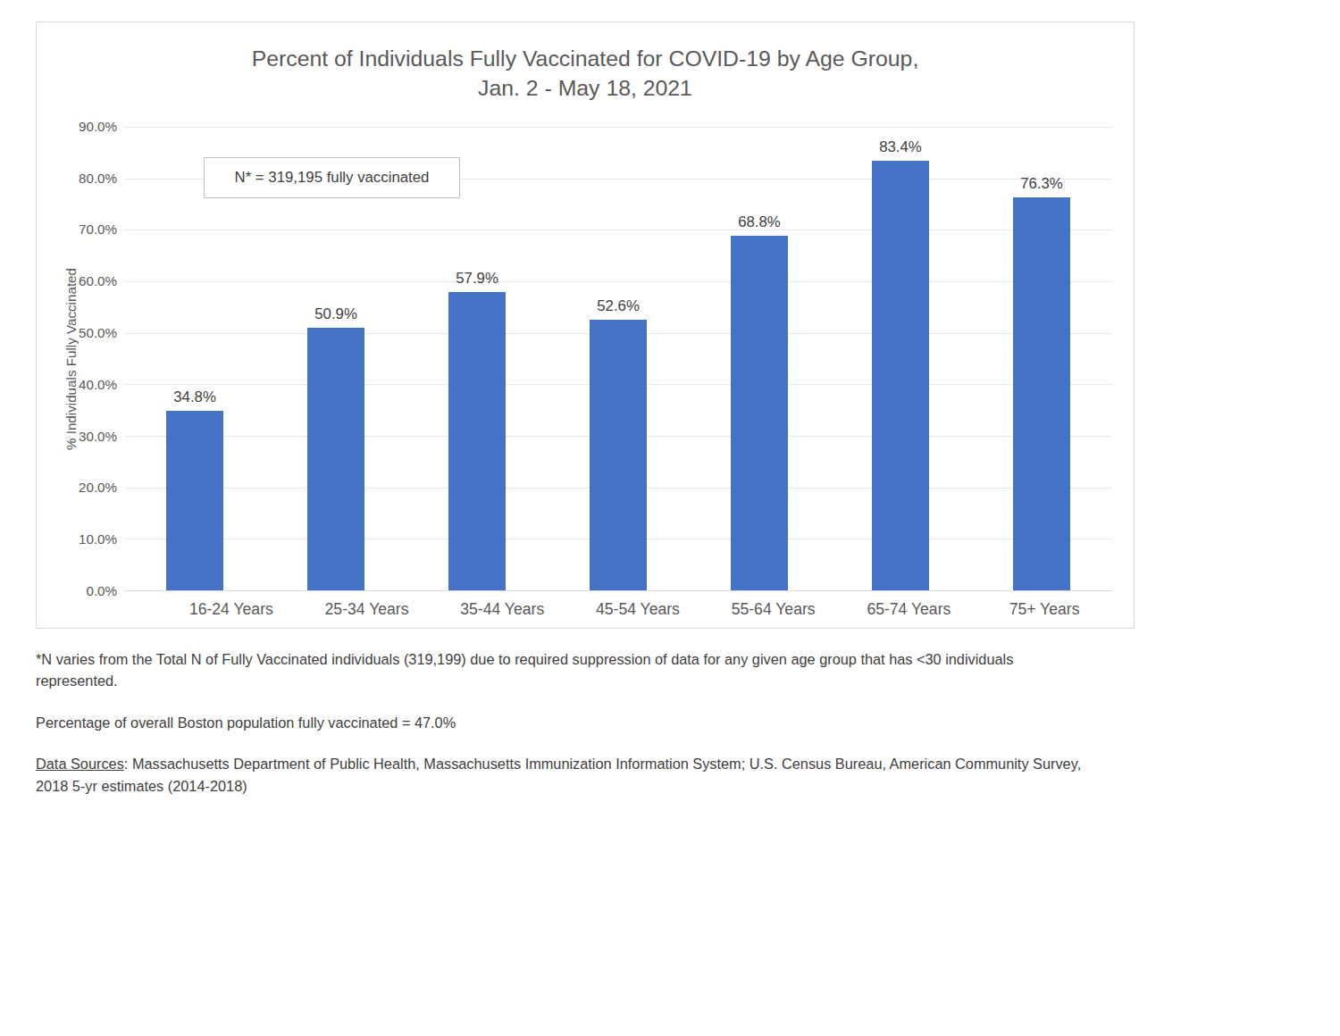Percent of Individuals Fully Vaccinated for COVID-19 by Age Group,
Jan. 2 - May 18, 2021
% Individuals Fully Vaccinated
90.0% 80.0% 70.0% 60.0% 50.0% 40.0% 30.0% 20.0% 10.0% 0.0%
N* = 319,195 fully vaccinated
34.8%
50.9%
57.9%
52.6%
68.8%
83.4%
76.3%
16-24 Years
25-34 Years
35-44 Years
45-54 Years
55-64 Years
65-74 Years
75+ Years
*N varies from the Total N of Fully Vaccinated individuals (319,199) due to required suppression of data for any given age group that has <30 individuals represented.
Percentage of overall Boston population fully vaccinated = 47.0%
Data Sources: Massachusetts Department of Public Health, Massachusetts Immunization Information System; U.S. Census Bureau, American Community Survey, 2018 5-yr estimates (2014-2018)